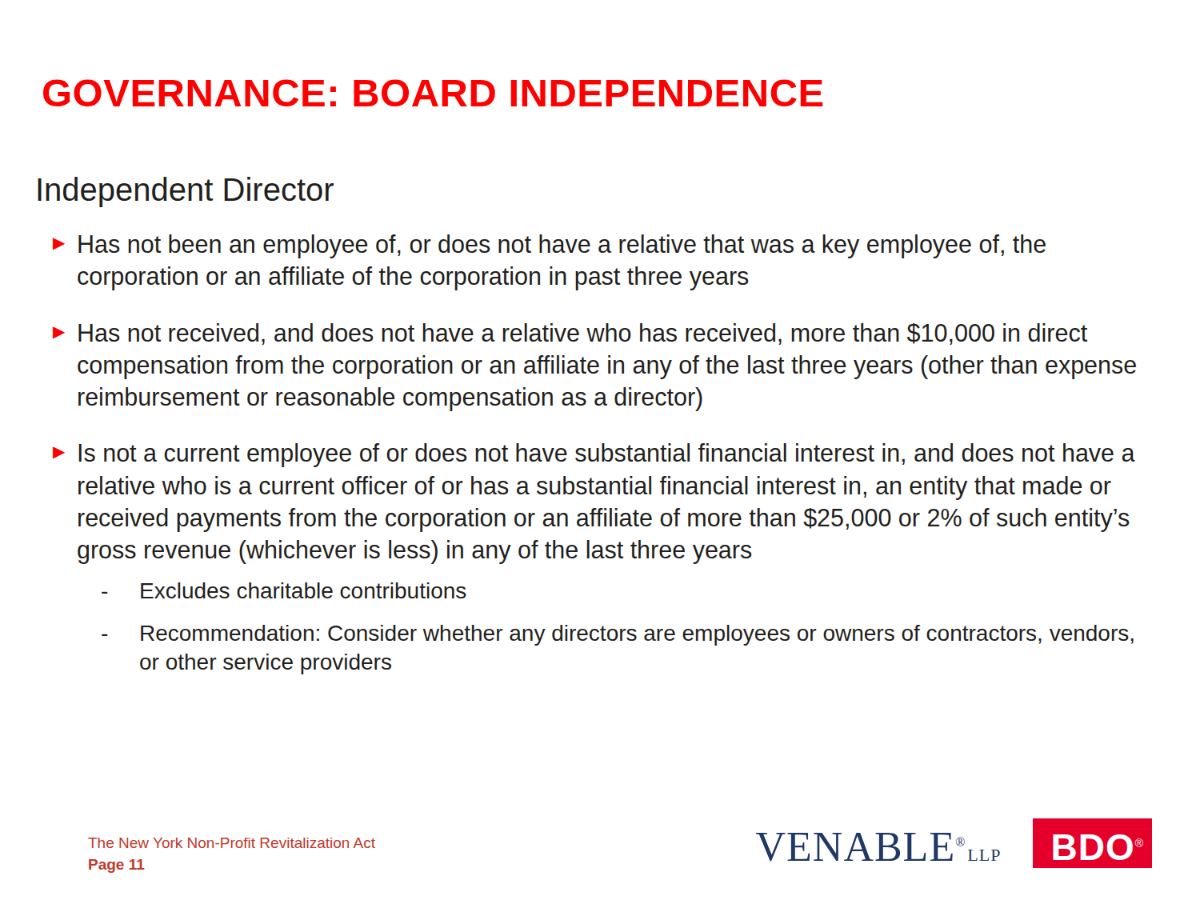GOVERNANCE: BOARD INDEPENDENCE
Independent Director
Has not been an employee of, or does not have a relative that was a key employee of, the corporation or an affiliate of the corporation in past three years
Has not received, and does not have a relative who has received, more than $10,000 in direct compensation from the corporation or an affiliate in any of the last three years (other than expense reimbursement or reasonable compensation as a director)
Is not a current employee of or does not have substantial financial interest in, and does not have a relative who is a current officer of or has a substantial financial interest in, an entity that made or received payments from the corporation or an affiliate of more than $25,000 or 2% of such entity’s gross revenue (whichever is less) in any of the last three years
Excludes charitable contributions
Recommendation: Consider whether any directors are employees or owners of contractors, vendors, or other service providers
The New York Non-Profit Revitalization Act
Page 11
VENABLE®LLP
BDO®